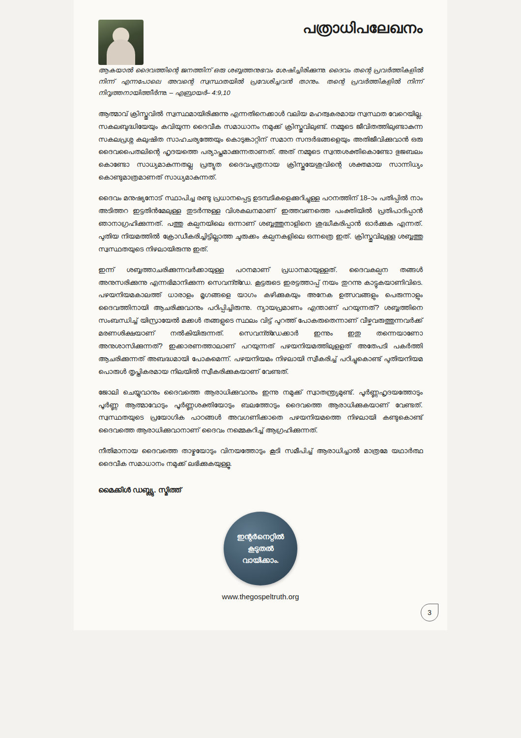പത്രാധിപലേഖനം
ആകയാൽ ദൈവത്തിന്റെ ജനത്തിന് ഒരു ശബ്ബത്തനുഭവം ശേഷിച്ചിരിക്കുന്നു. ദൈവം തന്റെ പ്രവർത്തികളിൽ നിന്ന് എന്നപോലെ അവന്റെ സ്വസ്ഥതയിൽ പ്രവേശിച്ചവൻ താനും. തന്റെ പ്രവർത്തികളിൽ നിന്ന് നിവൃത്തനായിത്തീർന്നു. – എബ്രായർ– 4:9,10
ആത്മാവ് ക്രിസ്തുവിൽ സ്വസ്ഥമായിരിക്കുന്നു എന്നതിനെക്കാൾ വലിയ മഹത്വകരമായ സ്വസ്ഥത വേറെയില്ല. സകലബുദ്ധിയേയും കവിയുന്ന ദൈവീക സമാധാനം നമുക്ക് ക്രിസ്തുവിലുണ്ട്. നമ്മുടെ ജീവിതത്തിലുണ്ടാകുന്ന സകലപ്രശ്ന കലുഷിത സാഹചര്യത്തേയും കൊടുങ്കാറ്റിന് സമാന സന്ദർഭങ്ങളെയും അതിജീവിക്കുവാൻ ഒരു ദൈവപൈതലിന്റെ ഹൃദയത്തെ പര്യാപ്തമാക്കുന്നതാണത്. അത് നമ്മുടെ സ്വന്തശക്തികൊണ്ടോ ഭുജബലം കൊണ്ടോ സാധ്യമാകുന്നതല്ല പ്രത്യുത ദൈവപുത്രനായ ക്രിസ്തുയേശുവിന്റെ ശക്തമായ സാന്നിധ്യം കൊണ്ടുമാത്രമാണത് സാധ്യമാകുന്നത്.
ദൈവം മനുഷ്യനോട് സ്ഥാപിച്ച രണ്ടു പ്രധാനപ്പെട്ട ഉടമ്പടികളെക്കുറിച്ചുള്ള പഠനത്തിന് 18–ാം പതിപ്പിൽ നാം അടിത്തറ ഇട്ടതിൻമേലുള്ള തുടർന്നുള്ള വിശകലനമാണ് ഇത്തവണത്തെ പംക്തിയിൽ പ്രതിപാദിപ്പാൻ ഞാനാഗ്രഹിക്കുന്നത്. പത്തു കല്പനയിലെ ഒന്നാണ് ശബ്ബത്തുനാളിനെ ശുദ്ധീകരിപ്പാൻ ഓർക്കുക എന്നത്. പുതിയ നിയമത്തിൽ ക്രോഡീകരിച്ചിട്ടില്ലാത്ത ചുരുക്കം കല്പനകളിലെ ഒന്നത്രെ ഇത്. ക്രിസ്തുവിലുള്ള ശബ്ബത്തു സ്വസ്ഥതയുടെ നിഴലായിരുന്നു ഇത്.
ഇന്ന് ശബ്ബത്താചരിക്കുന്നവർക്കായുള്ള പഠനമാണ് പ്രധാനമായുള്ളത്. ദൈവകല്പന തങ്ങൾ അനുസരിക്കുന്നു എന്നഭിമാനിക്കുന്ന സെവന്ത്ഡേ. കൂട്ടരുടെ ഇരട്ടത്താപ്പ് നയം തുറന്നു കാട്ടുകയാണിവിടെ. പഴയനിയമകാലത്ത് ധാരാളം മൃഗങ്ങളെ യാഗം കഴിക്കുകയും അനേക ഉത്സവങ്ങളും പെരുന്നാളും ദൈവത്തിനായി ആചരിക്കുവാനും പഠിപ്പിച്ചിരുന്നു. ന്യായപ്രമാണം എന്താണ് പറയുന്നത്? ശബ്ബത്തിനെ സംബന്ധിച്ച് യിസ്രായേൽ മക്കൾ തങ്ങളുടെ സ്ഥലം വിട്ട് പുറത്ത് പോകരുതെന്നാണ് വീഴ്ചവരുത്തുന്നവർക്ക് മരണശിക്ഷയാണ് നൽകിയിരുന്നത്. സെവന്ത്ഡേക്കാർ ഇന്നും ഇതു തന്നെയാണോ അനുശാസിക്കുന്നത്? ഇക്കാരണത്താലാണ് പറയുന്നത് പഴയനിയമത്തിലുളളത് അതേപടി പകർത്തി ആചരിക്കുന്നത് അബദ്ധമായി പോകുമെന്ന്. പഴയനിയമം നിഴലായി സ്വീകരിച്ച് പഠിച്ചുകൊണ്ട് പുതിയനിയമ പൊരുൾ തൃപ്തികരമായ നിലയിൽ സ്വീകരിക്കുകയാണ് വേണ്ടത്.
ജോലി ചെയ്യുവാനും ദൈവത്തെ ആരാധിക്കുവാനും ഇന്നു നമുക്ക് സ്വാതന്ത്ര്യമുണ്ട്. പൂർണ്ണഹൃദയത്തോടും പൂർണ്ണ ആത്മാവോടും പൂർണ്ണശക്തിയോടും ബലത്തോടും ദൈവത്തെ ആരാധിക്കുകയാണ് വേണ്ടത്. സ്വസ്ഥതയുടെ പ്രയോഗിക പാഠങ്ങൾ അവഗണിക്കാതെ പഴയനിയമത്തെ നിഴലായി കണ്ടുകൊണ്ട് ദൈവത്തെ ആരാധിക്കുവാനാണ് ദൈവം നമ്മെകുറിച്ച് ആഗ്രഹിക്കുന്നത്.
നീതിമാനായ ദൈവത്തെ താഴ്മയോടും വിനയത്തോടും കൂടി സമീപിച്ച് ആരാധിച്ചാൽ മാത്രമേ യഥാർത്ഥ ദൈവീക സമാധാനം നമുക്ക് ലഭിക്കുകയുള്ളൂ.
മൈക്കിൾ ഡബ്ല്യു. സ്മിത്ത്
ഇന്റർനെറ്റിൽ കൂടുതൽ വായിക്കാം.
www.thegospeltruth.org
3